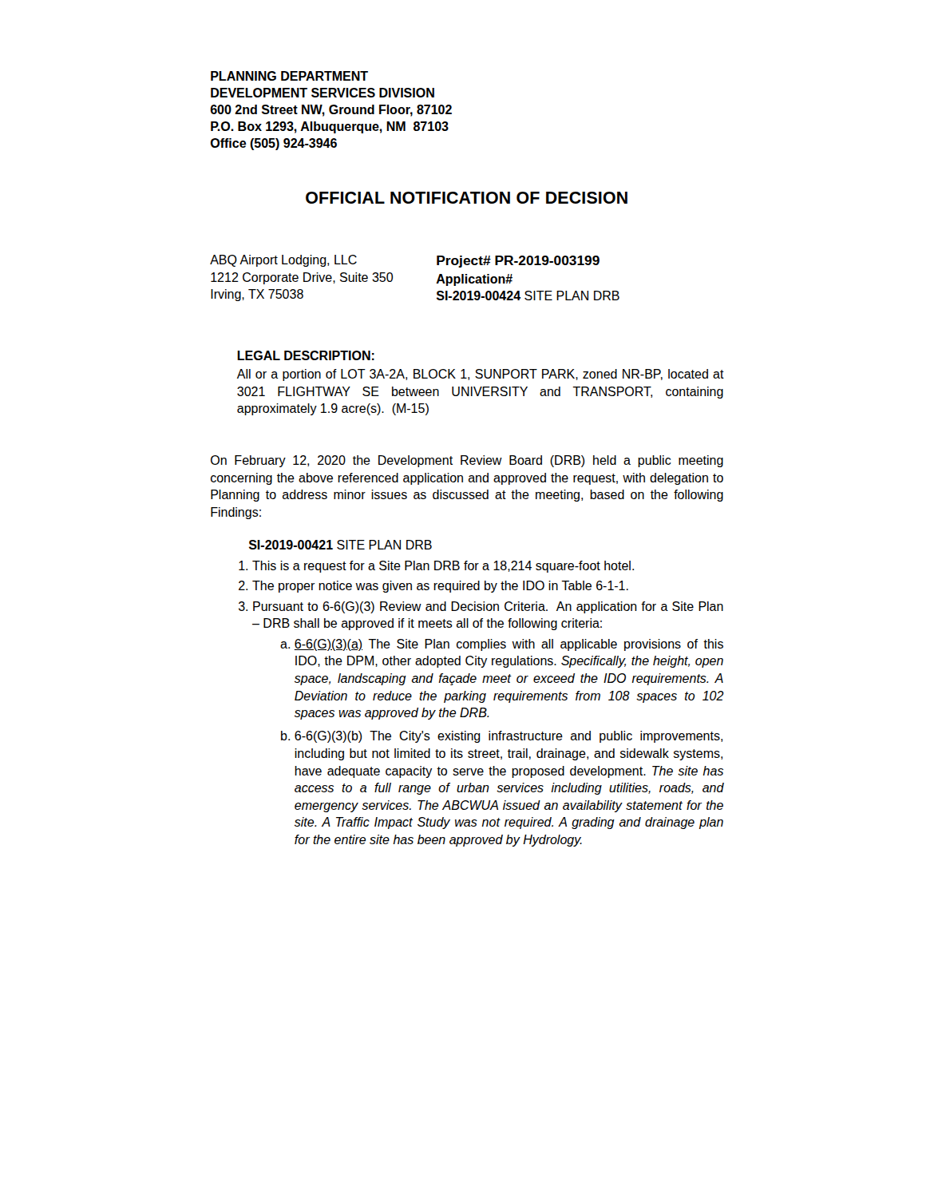PLANNING DEPARTMENT
DEVELOPMENT SERVICES DIVISION
600 2nd Street NW, Ground Floor, 87102
P.O. Box 1293, Albuquerque, NM 87103
Office (505) 924-3946
OFFICIAL NOTIFICATION OF DECISION
| ABQ Airport Lodging, LLC 1212 Corporate Drive, Suite 350 Irving, TX 75038 | Project# PR-2019-003199 Application# SI-2019-00424 SITE PLAN DRB |
LEGAL DESCRIPTION:
All or a portion of LOT 3A-2A, BLOCK 1, SUNPORT PARK, zoned NR-BP, located at 3021 FLIGHTWAY SE between UNIVERSITY and TRANSPORT, containing approximately 1.9 acre(s). (M-15)
On February 12, 2020 the Development Review Board (DRB) held a public meeting concerning the above referenced application and approved the request, with delegation to Planning to address minor issues as discussed at the meeting, based on the following Findings:
SI-2019-00421 SITE PLAN DRB
This is a request for a Site Plan DRB for a 18,214 square-foot hotel.
The proper notice was given as required by the IDO in Table 6-1-1.
Pursuant to 6-6(G)(3) Review and Decision Criteria. An application for a Site Plan – DRB shall be approved if it meets all of the following criteria:
6-6(G)(3)(a) The Site Plan complies with all applicable provisions of this IDO, the DPM, other adopted City regulations. Specifically, the height, open space, landscaping and façade meet or exceed the IDO requirements. A Deviation to reduce the parking requirements from 108 spaces to 102 spaces was approved by the DRB.
6-6(G)(3)(b) The City's existing infrastructure and public improvements, including but not limited to its street, trail, drainage, and sidewalk systems, have adequate capacity to serve the proposed development. The site has access to a full range of urban services including utilities, roads, and emergency services. The ABCWUA issued an availability statement for the site. A Traffic Impact Study was not required. A grading and drainage plan for the entire site has been approved by Hydrology.